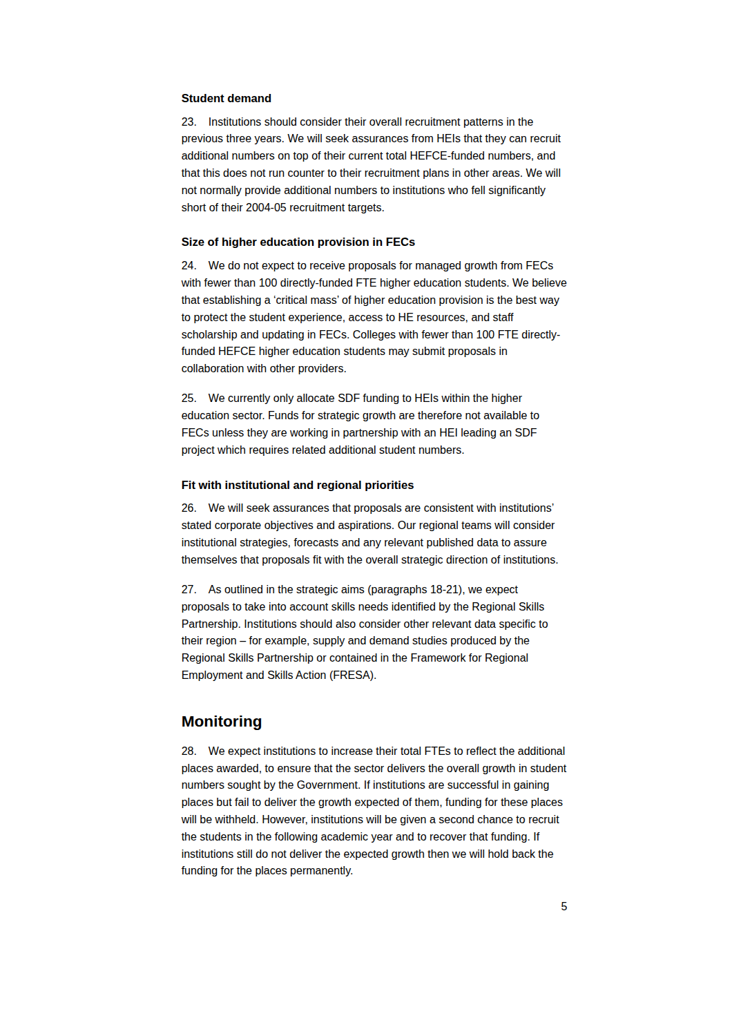Student demand
23. Institutions should consider their overall recruitment patterns in the previous three years. We will seek assurances from HEIs that they can recruit additional numbers on top of their current total HEFCE-funded numbers, and that this does not run counter to their recruitment plans in other areas. We will not normally provide additional numbers to institutions who fell significantly short of their 2004-05 recruitment targets.
Size of higher education provision in FECs
24. We do not expect to receive proposals for managed growth from FECs with fewer than 100 directly-funded FTE higher education students. We believe that establishing a ‘critical mass’ of higher education provision is the best way to protect the student experience, access to HE resources, and staff scholarship and updating in FECs. Colleges with fewer than 100 FTE directly-funded HEFCE higher education students may submit proposals in collaboration with other providers.
25. We currently only allocate SDF funding to HEIs within the higher education sector. Funds for strategic growth are therefore not available to FECs unless they are working in partnership with an HEI leading an SDF project which requires related additional student numbers.
Fit with institutional and regional priorities
26. We will seek assurances that proposals are consistent with institutions’ stated corporate objectives and aspirations. Our regional teams will consider institutional strategies, forecasts and any relevant published data to assure themselves that proposals fit with the overall strategic direction of institutions.
27. As outlined in the strategic aims (paragraphs 18-21), we expect proposals to take into account skills needs identified by the Regional Skills Partnership. Institutions should also consider other relevant data specific to their region – for example, supply and demand studies produced by the Regional Skills Partnership or contained in the Framework for Regional Employment and Skills Action (FRESA).
Monitoring
28. We expect institutions to increase their total FTEs to reflect the additional places awarded, to ensure that the sector delivers the overall growth in student numbers sought by the Government. If institutions are successful in gaining places but fail to deliver the growth expected of them, funding for these places will be withheld. However, institutions will be given a second chance to recruit the students in the following academic year and to recover that funding. If institutions still do not deliver the expected growth then we will hold back the funding for the places permanently.
5